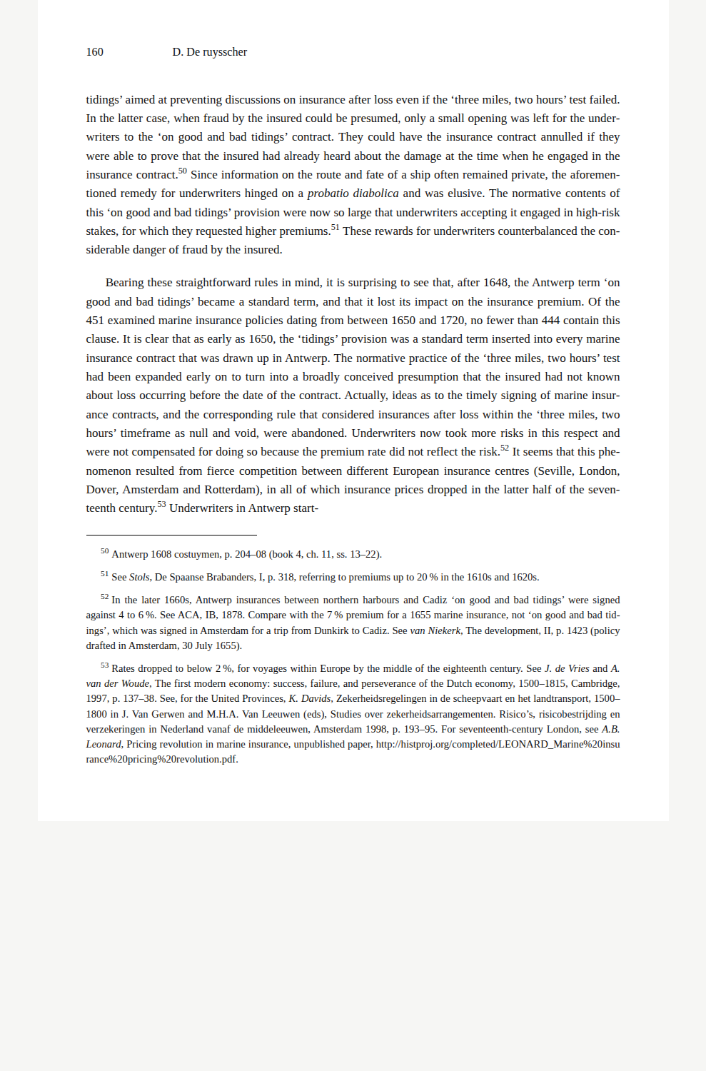160 D. De ruysscher
tidings’ aimed at preventing discussions on insurance after loss even if the ‘three miles, two hours’ test failed. In the latter case, when fraud by the insured could be presumed, only a small opening was left for the underwriters to the ‘on good and bad tidings’ contract. They could have the insurance contract annulled if they were able to prove that the insured had already heard about the damage at the time when he engaged in the insurance contract.50 Since information on the route and fate of a ship often remained private, the aforementioned remedy for underwriters hinged on a probatio diabolica and was elusive. The normative contents of this ‘on good and bad tidings’ provision were now so large that underwriters accepting it engaged in high-risk stakes, for which they requested higher premiums.51 These rewards for underwriters counterbalanced the considerable danger of fraud by the insured.
Bearing these straightforward rules in mind, it is surprising to see that, after 1648, the Antwerp term ‘on good and bad tidings’ became a standard term, and that it lost its impact on the insurance premium. Of the 451 examined marine insurance policies dating from between 1650 and 1720, no fewer than 444 contain this clause. It is clear that as early as 1650, the ‘tidings’ provision was a standard term inserted into every marine insurance contract that was drawn up in Antwerp. The normative practice of the ‘three miles, two hours’ test had been expanded early on to turn into a broadly conceived presumption that the insured had not known about loss occurring before the date of the contract. Actually, ideas as to the timely signing of marine insurance contracts, and the corresponding rule that considered insurances after loss within the ‘three miles, two hours’ timeframe as null and void, were abandoned. Underwriters now took more risks in this respect and were not compensated for doing so because the premium rate did not reflect the risk.52 It seems that this phenomenon resulted from fierce competition between different European insurance centres (Seville, London, Dover, Amsterdam and Rotterdam), in all of which insurance prices dropped in the latter half of the seventeenth century.53 Underwriters in Antwerp start-
Antwerp 1608 costuymen, p. 204–08 (book 4, ch. 11, ss. 13–22).
See Stols, De Spaanse Brabanders, I, p. 318, referring to premiums up to 20 % in the 1610s and 1620s.
In the later 1660s, Antwerp insurances between northern harbours and Cadiz ‘on good and bad tidings’ were signed against 4 to 6 %. See ACA, IB, 1878. Compare with the 7 % premium for a 1655 marine insurance, not ‘on good and bad tidings’, which was signed in Amsterdam for a trip from Dunkirk to Cadiz. See van Niekerk, The development, II, p. 1423 (policy drafted in Amsterdam, 30 July 1655).
Rates dropped to below 2 %, for voyages within Europe by the middle of the eighteenth century. See J. de Vries and A. van der Woude, The first modern economy: success, failure, and perseverance of the Dutch economy, 1500–1815, Cambridge, 1997, p. 137–38. See, for the United Provinces, K. Davids, Zekerheidsregelingen in de scheepvaart en het landtransport, 1500–1800 in J. Van Gerwen and M.H.A. Van Leeuwen (eds), Studies over zekerheidsarrangementen. Risico’s, risicobestrijding en verzekeringen in Nederland vanaf de middeleeuwen, Amsterdam 1998, p. 193–95. For seventeenth-century London, see A.B. Leonard, Pricing revolution in marine insurance, unpublished paper, http://histproj.org/completed/LEONARD_Marine%20insurance%20pricing%20revolution.pdf.